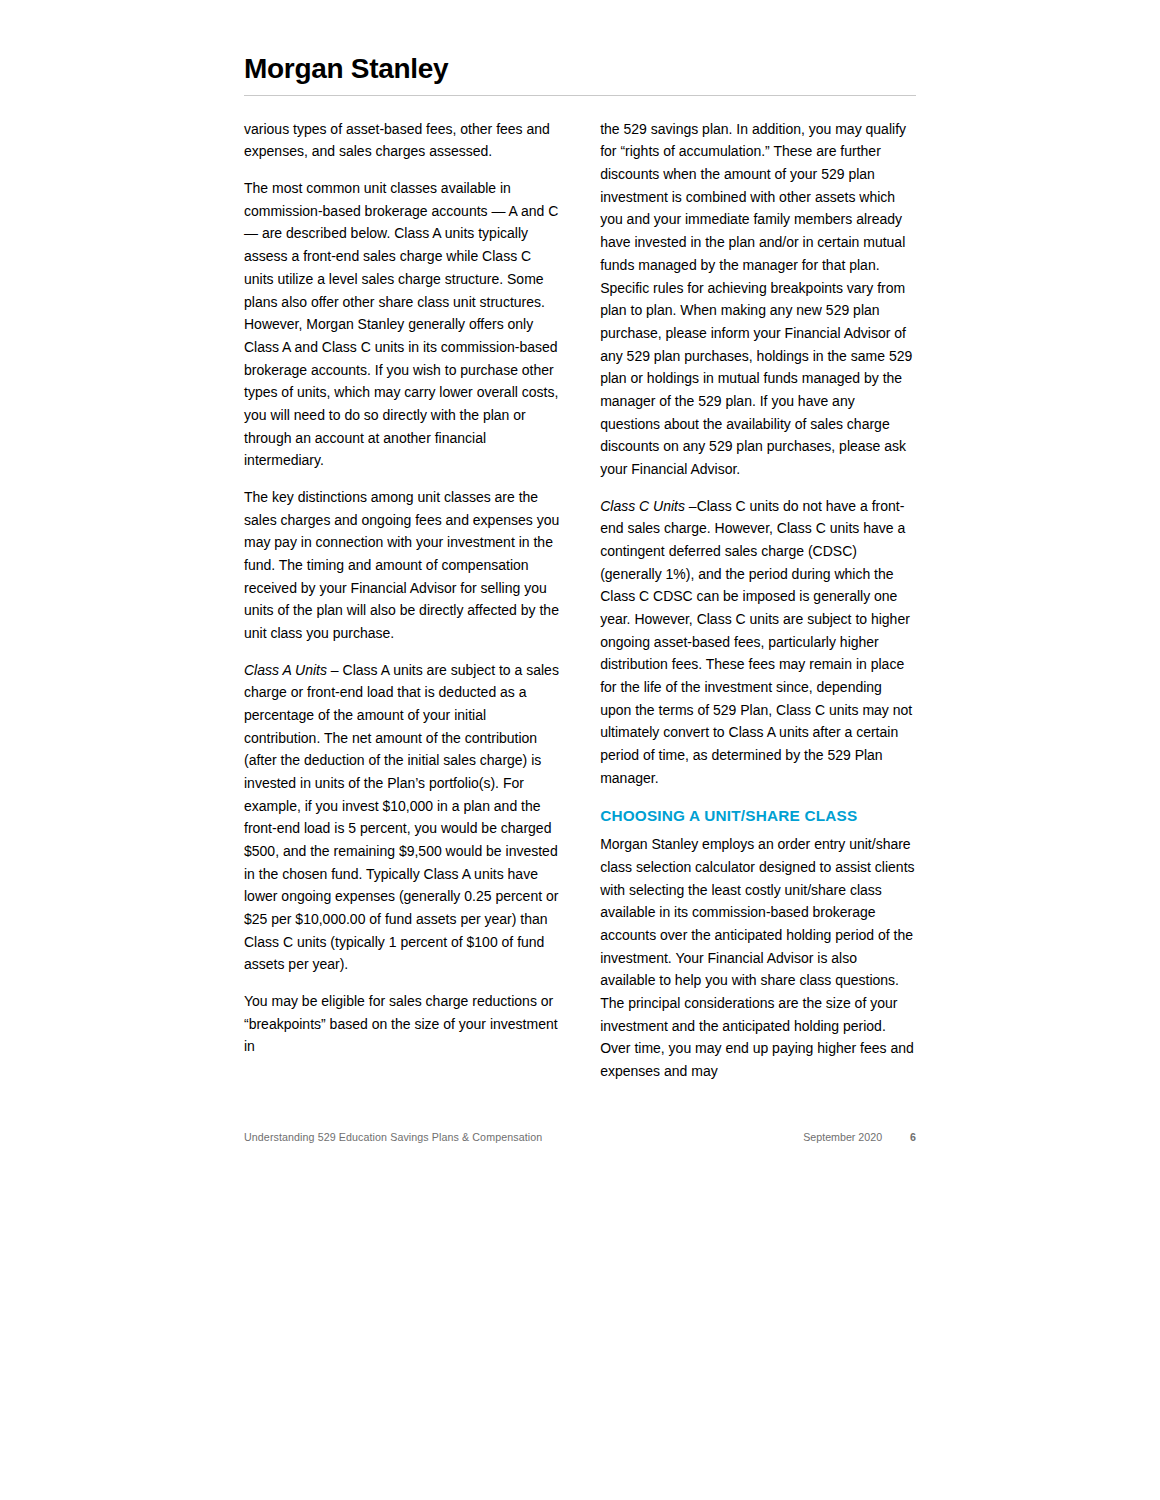Morgan Stanley
various types of asset-based fees, other fees and expenses, and sales charges assessed.
The most common unit classes available in commission-based brokerage accounts — A and C — are described below. Class A units typically assess a front-end sales charge while Class C units utilize a level sales charge structure. Some plans also offer other share class unit structures. However, Morgan Stanley generally offers only Class A and Class C units in its commission-based brokerage accounts. If you wish to purchase other types of units, which may carry lower overall costs, you will need to do so directly with the plan or through an account at another financial intermediary.
The key distinctions among unit classes are the sales charges and ongoing fees and expenses you may pay in connection with your investment in the fund. The timing and amount of compensation received by your Financial Advisor for selling you units of the plan will also be directly affected by the unit class you purchase.
Class A Units – Class A units are subject to a sales charge or front-end load that is deducted as a percentage of the amount of your initial contribution. The net amount of the contribution (after the deduction of the initial sales charge) is invested in units of the Plan’s portfolio(s). For example, if you invest $10,000 in a plan and the front-end load is 5 percent, you would be charged $500, and the remaining $9,500 would be invested in the chosen fund. Typically Class A units have lower ongoing expenses (generally 0.25 percent or $25 per $10,000.00 of fund assets per year) than Class C units (typically 1 percent of $100 of fund assets per year).
You may be eligible for sales charge reductions or “breakpoints” based on the size of your investment in
the 529 savings plan. In addition, you may qualify for “rights of accumulation.” These are further discounts when the amount of your 529 plan investment is combined with other assets which you and your immediate family members already have invested in the plan and/or in certain mutual funds managed by the manager for that plan. Specific rules for achieving breakpoints vary from plan to plan. When making any new 529 plan purchase, please inform your Financial Advisor of any 529 plan purchases, holdings in the same 529 plan or holdings in mutual funds managed by the manager of the 529 plan. If you have any questions about the availability of sales charge discounts on any 529 plan purchases, please ask your Financial Advisor.
Class C Units –Class C units do not have a front-end sales charge. However, Class C units have a contingent deferred sales charge (CDSC) (generally 1%), and the period during which the Class C CDSC can be imposed is generally one year. However, Class C units are subject to higher ongoing asset-based fees, particularly higher distribution fees. These fees may remain in place for the life of the investment since, depending upon the terms of 529 Plan, Class C units may not ultimately convert to Class A units after a certain period of time, as determined by the 529 Plan manager.
Choosing a Unit/Share Class
Morgan Stanley employs an order entry unit/share class selection calculator designed to assist clients with selecting the least costly unit/share class available in its commission-based brokerage accounts over the anticipated holding period of the investment. Your Financial Advisor is also available to help you with share class questions. The principal considerations are the size of your investment and the anticipated holding period. Over time, you may end up paying higher fees and expenses and may
Understanding 529 Education Savings Plans & Compensation
September 2020 6